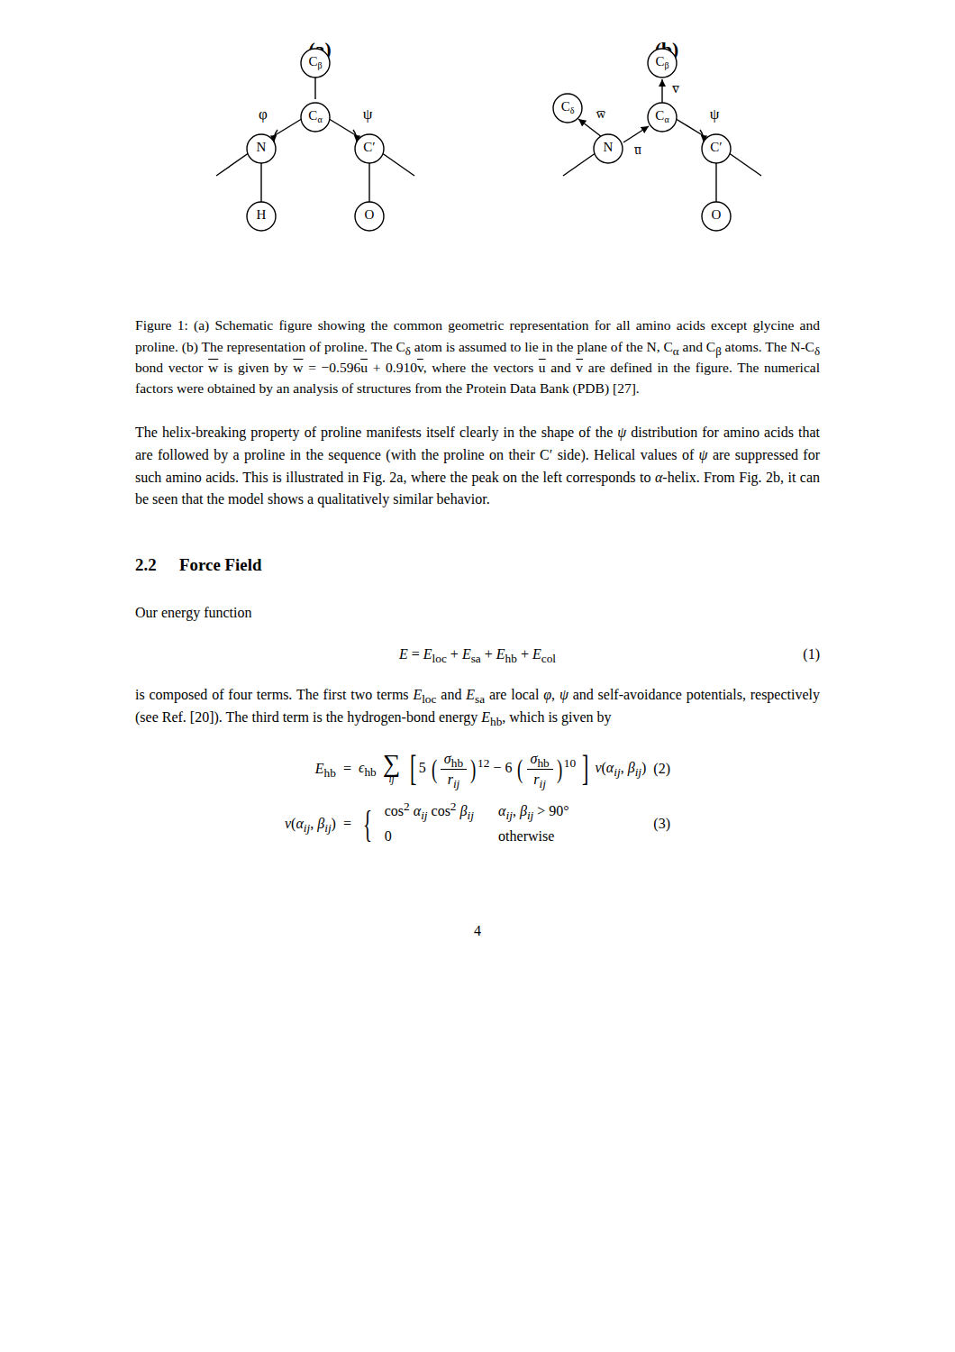(a) Cβ Cα N C′ H O φ ψ (b) u̅ v̅ w̅ Cβ Cα Cδ N C′ O ψ
Figure 1: (a) Schematic figure showing the common geometric representation for all amino acids except glycine and proline. (b) The representation of proline. The Cδ atom is assumed to lie in the plane of the N, Cα and Cβ atoms. The N-Cδ bond vector w is given by w = −0.596u + 0.910v, where the vectors u and v are defined in the figure. The numerical factors were obtained by an analysis of structures from the Protein Data Bank (PDB) [27].
The helix-breaking property of proline manifests itself clearly in the shape of the ψ distribution for amino acids that are followed by a proline in the sequence (with the proline on their C′ side). Helical values of ψ are suppressed for such amino acids. This is illustrated in Fig. 2a, where the peak on the left corresponds to α-helix. From Fig. 2b, it can be seen that the model shows a qualitatively similar behavior.
2.2 Force Field
Our energy function
E = Eloc + Esa + Ehb + Ecol (1)
is composed of four terms. The first two terms Eloc and Esa are local φ, ψ and self-avoidance potentials, respectively (see Ref. [20]). The third term is the hydrogen-bond energy Ehb, which is given by
| E hb | = | ϵ hb ∑ ij [ 5 ( σ hb r ij ) 12 − 6 ( σ hb r ij ) 10 ] v ( α ij , β ij ) | (2) |
| v ( α ij , β ij ) | = | { / cos 2 α ij cos 2 β ij / α ij , β ij > 90° / / 0 / otherwise / | (3) |
4